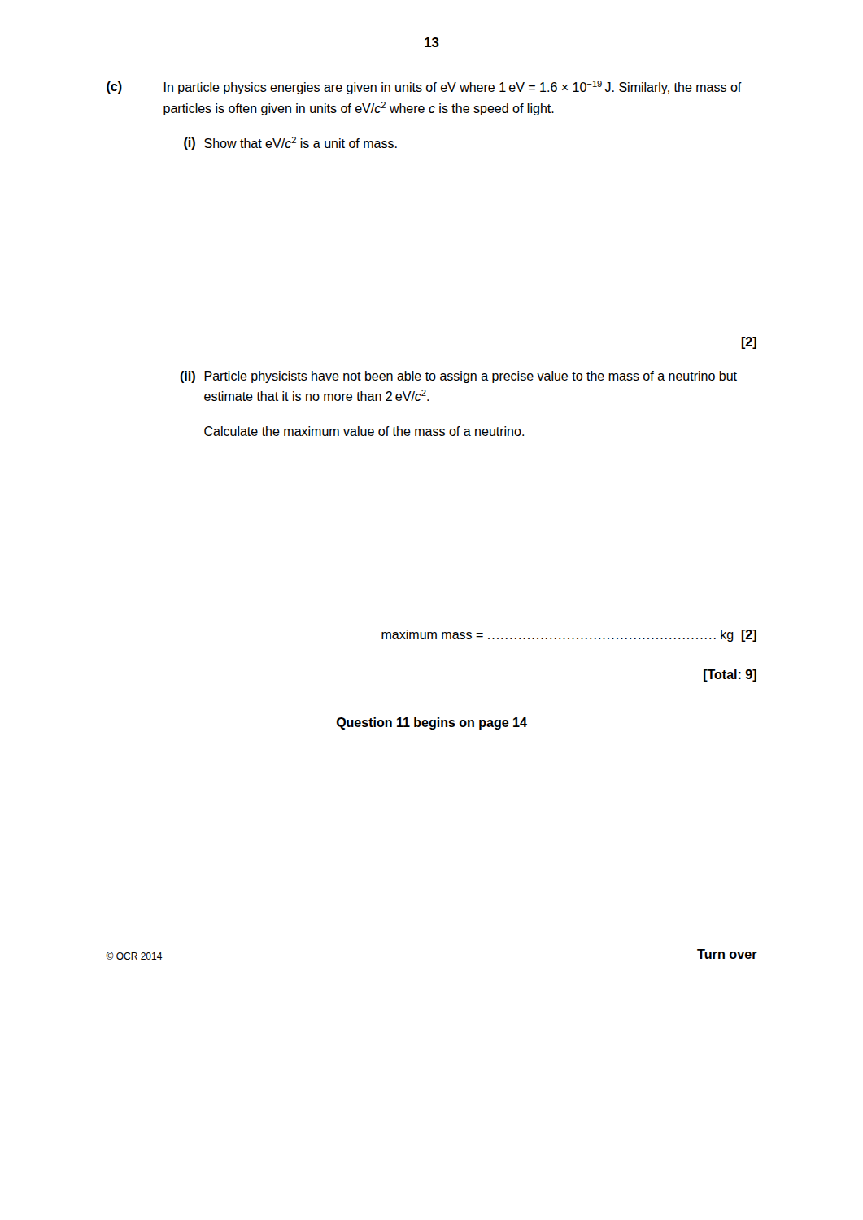13
(c)
In particle physics energies are given in units of eV where 1 eV = 1.6 × 10−19 J. Similarly, the mass of particles is often given in units of eV/c2 where c is the speed of light.
(i)
Show that eV/c2 is a unit of mass.
[2]
(ii)
Particle physicists have not been able to assign a precise value to the mass of a neutrino but estimate that it is no more than 2 eV/c2.
Calculate the maximum value of the mass of a neutrino.
maximum mass = .................................................... kg [2]
[Total: 9]
Question 11 begins on page 14
© OCR 2014
Turn over